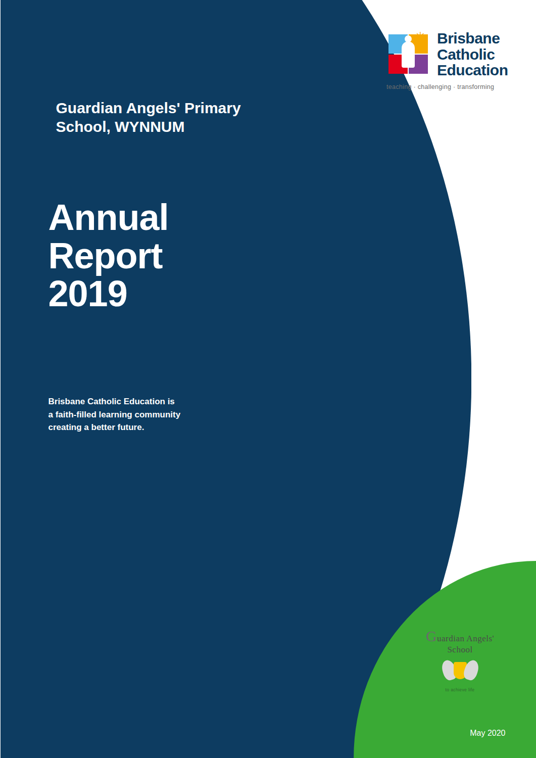✳
Brisbane
Catholic
Education
teaching · challenging · transforming
Guardian Angels' Primary
School, WYNNUM
Annual
Report
2019
Brisbane Catholic Education is
a faith-filled learning community
creating a better future.
Guardian Angels' School
to achieve life
May 2020